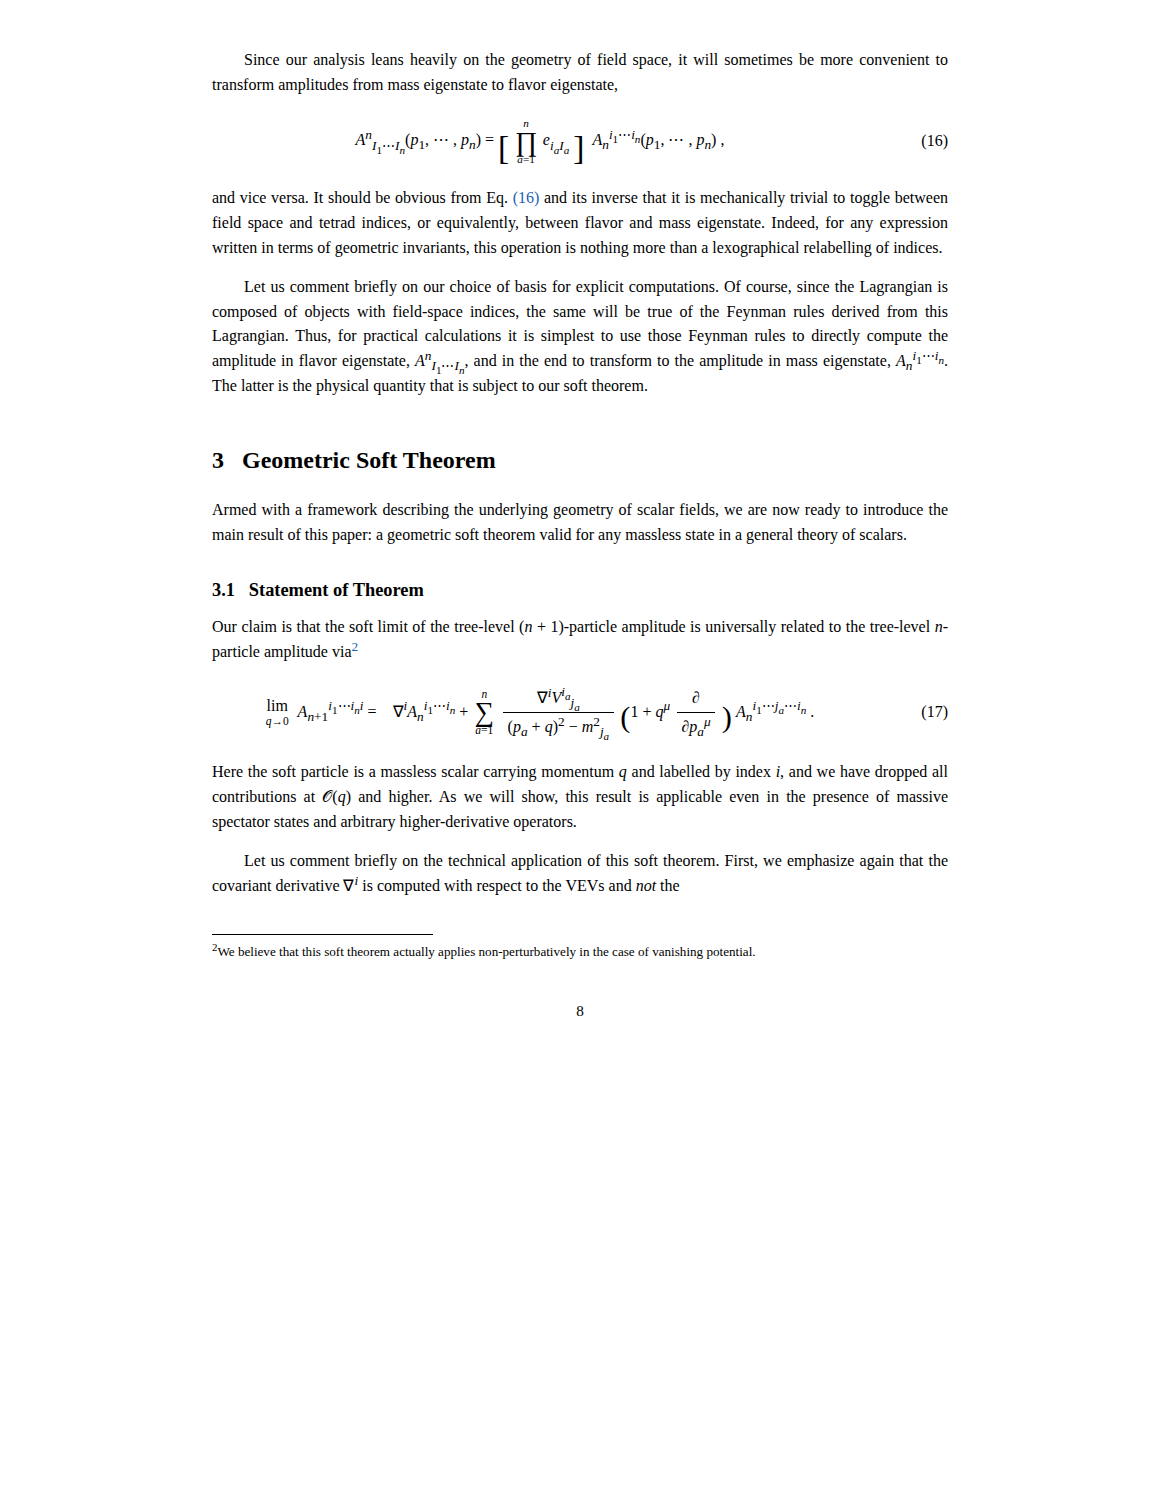Since our analysis leans heavily on the geometry of field space, it will sometimes be more convenient to transform amplitudes from mass eigenstate to flavor eigenstate,
AnI1⋯In(p1, ⋯ , pn) = [ n ∏ a=1 eiaIa ] Ani1⋯in(p1, ⋯ , pn) ,
(16)
and vice versa. It should be obvious from Eq. (16) and its inverse that it is mechanically trivial to toggle between field space and tetrad indices, or equivalently, between flavor and mass eigenstate. Indeed, for any expression written in terms of geometric invariants, this operation is nothing more than a lexographical relabelling of indices.
Let us comment briefly on our choice of basis for explicit computations. Of course, since the Lagrangian is composed of objects with field-space indices, the same will be true of the Feynman rules derived from this Lagrangian. Thus, for practical calculations it is simplest to use those Feynman rules to directly compute the amplitude in flavor eigenstate, AnI1⋯In, and in the end to transform to the amplitude in mass eigenstate, Ani1⋯in. The latter is the physical quantity that is subject to our soft theorem.
3 Geometric Soft Theorem
Armed with a framework describing the underlying geometry of scalar fields, we are now ready to introduce the main result of this paper: a geometric soft theorem valid for any massless state in a general theory of scalars.
3.1 Statement of Theorem
Our claim is that the soft limit of the tree-level (n + 1)-particle amplitude is universally related to the tree-level n-particle amplitude via2
lim q→0 An+1i1⋯ini = ∇iAni1⋯in + n ∑ a=1 ∇iViaja (pa + q)2 − m2ja (1 + qμ ∂ ∂paμ ) Ani1⋯ja⋯in .
(17)
Here the soft particle is a massless scalar carrying momentum q and labelled by index i, and we have dropped all contributions at 𝒪(q) and higher. As we will show, this result is applicable even in the presence of massive spectator states and arbitrary higher-derivative operators.
Let us comment briefly on the technical application of this soft theorem. First, we emphasize again that the covariant derivative ∇i is computed with respect to the VEVs and not the
2We believe that this soft theorem actually applies non-perturbatively in the case of vanishing potential.
8